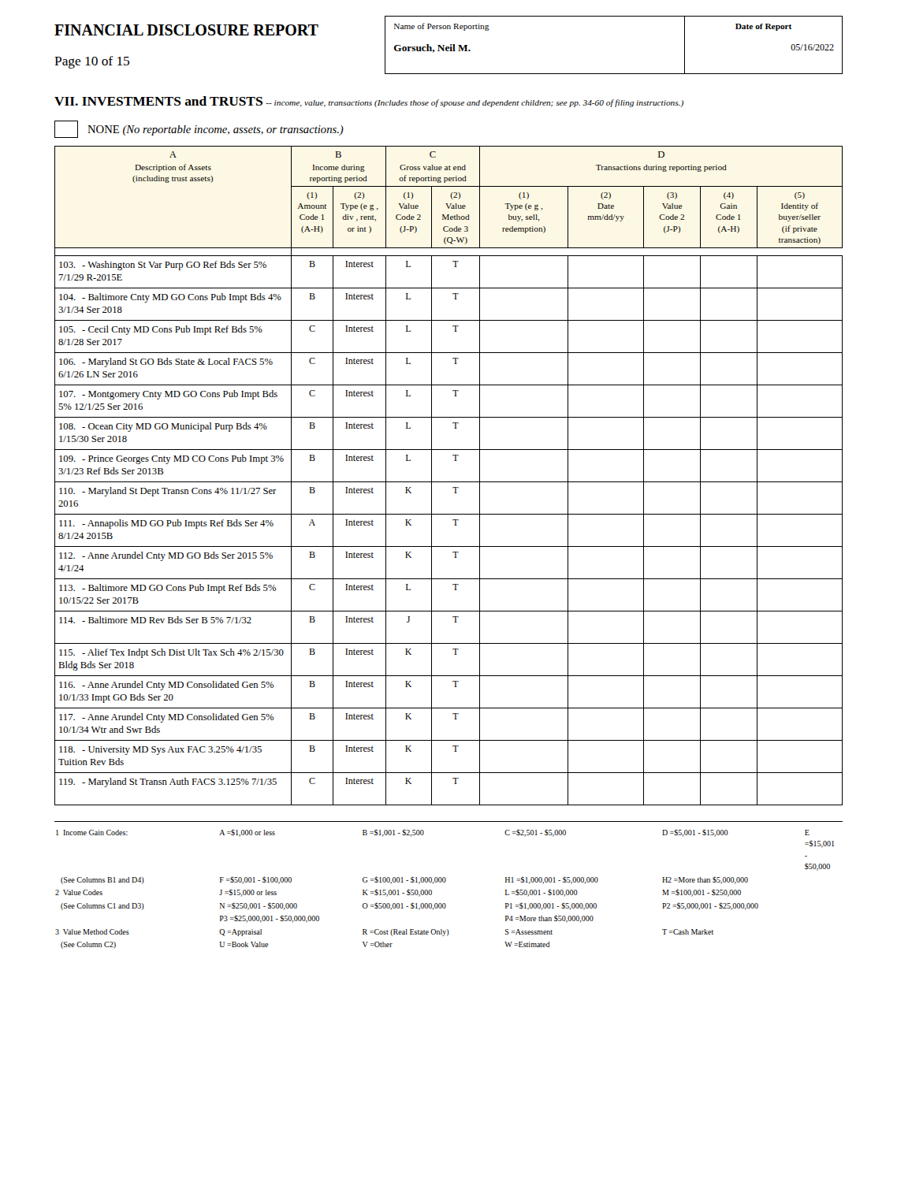| FINANCIAL DISCLOSURE REPORT Page 10 of 15 | Name of Person Reporting Gorsuch, Neil M. | Date of Report 05/16/2022 |
VII. INVESTMENTS and TRUSTS
-- income, value, transactions (Includes those of spouse and dependent children; see pp. 34-60 of filing instructions.)
NONE (No reportable income, assets, or transactions.)
| A Description of Assets (including trust assets) | B Income during reporting period | C Gross value at end of reporting period | D Transactions during reporting period |
| --- | --- | --- | --- |
| (1) Amount Code 1 (A-H) | (2) Type (e g , div , rent, or int ) | (1) Value Code 2 (J-P) | (2) Value Method Code 3 (Q-W) | (1) Type (e g , buy, sell, redemption) | (2) Date mm/dd/yy | (3) Value Code 2 (J-P) | (4) Gain Code 1 (A-H) | (5) Identity of buyer/seller (if private transaction) |
| 103. - Washington St Var Purp GO Ref Bds Ser 5% 7/1/29 R-2015E | B | Interest | L | T | | | | | |
| 104. - Baltimore Cnty MD GO Cons Pub Impt Bds 4% 3/1/34 Ser 2018 | B | Interest | L | T | | | | | |
| 105. - Cecil Cnty MD Cons Pub Impt Ref Bds 5% 8/1/28 Ser 2017 | C | Interest | L | T | | | | | |
| 106. - Maryland St GO Bds State & Local FACS 5% 6/1/26 LN Ser 2016 | C | Interest | L | T | | | | | |
| 107. - Montgomery Cnty MD GO Cons Pub Impt Bds 5% 12/1/25 Ser 2016 | C | Interest | L | T | | | | | |
| 108. - Ocean City MD GO Municipal Purp Bds 4% 1/15/30 Ser 2018 | B | Interest | L | T | | | | | |
| 109. - Prince Georges Cnty MD CO Cons Pub Impt 3% 3/1/23 Ref Bds Ser 2013B | B | Interest | L | T | | | | | |
| 110. - Maryland St Dept Transn Cons 4% 11/1/27 Ser 2016 | B | Interest | K | T | | | | | |
| 111. - Annapolis MD GO Pub Impts Ref Bds Ser 4% 8/1/24 2015B | A | Interest | K | T | | | | | |
| 112. - Anne Arundel Cnty MD GO Bds Ser 2015 5% 4/1/24 | B | Interest | K | T | | | | | |
| 113. - Baltimore MD GO Cons Pub Impt Ref Bds 5% 10/15/22 Ser 2017B | C | Interest | L | T | | | | | |
| 114. - Baltimore MD Rev Bds Ser B 5% 7/1/32 | B | Interest | J | T | | | | | |
| 115. - Alief Tex Indpt Sch Dist Ult Tax Sch 4% 2/15/30 Bldg Bds Ser 2018 | B | Interest | K | T | | | | | |
| 116. - Anne Arundel Cnty MD Consolidated Gen 5% 10/1/33 Impt GO Bds Ser 20 | B | Interest | K | T | | | | | |
| 117. - Anne Arundel Cnty MD Consolidated Gen 5% 10/1/34 Wtr and Swr Bds | B | Interest | K | T | | | | | |
| 118. - University MD Sys Aux FAC 3.25% 4/1/35 Tuition Rev Bds | B | Interest | K | T | | | | | |
| 119. - Maryland St Transn Auth FACS 3.125% 7/1/35 | C | Interest | K | T | | | | | |
| 1 Income Gain Codes: | A =$1,000 or less | B =$1,001 - $2,500 | C =$2,501 - $5,000 | D =$5,001 - $15,000 | E =$15,001 - $50,000 |
| (See Columns B1 and D4) | F =$50,001 - $100,000 | G =$100,001 - $1,000,000 | H1 =$1,000,001 - $5,000,000 | H2 =More than $5,000,000 | |
| 2 Value Codes | J =$15,000 or less | K =$15,001 - $50,000 | L =$50,001 - $100,000 | M =$100,001 - $250,000 | |
| (See Columns C1 and D3) | N =$250,001 - $500,000 | O =$500,001 - $1,000,000 | P1 =$1,000,001 - $5,000,000 | P2 =$5,000,001 - $25,000,000 | |
| | P3 =$25,000,001 - $50,000,000 | | P4 =More than $50,000,000 | | |
| 3 Value Method Codes | Q =Appraisal | R =Cost (Real Estate Only) | S =Assessment | T =Cash Market | |
| (See Column C2) | U =Book Value | V =Other | W =Estimated | | |